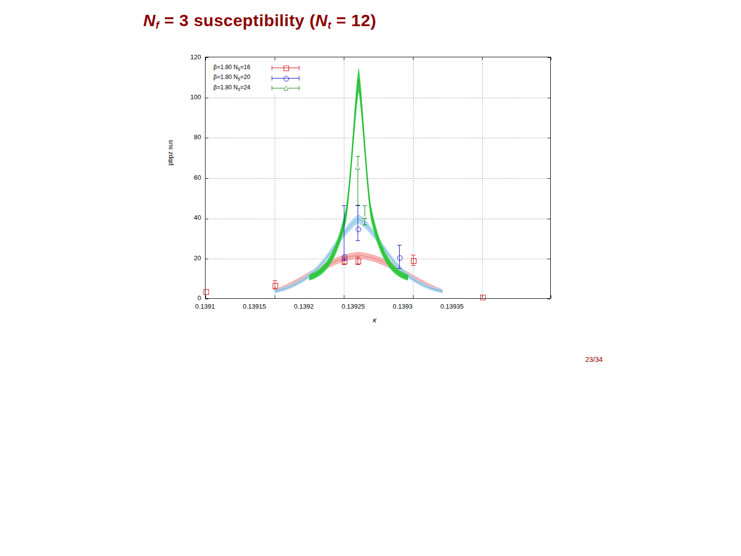Nf = 3 susceptibility (Nt = 12)
pbpz sus
120
100
80
60
40
20
0
0.1391
0.13915
0.1392
0.13925
0.1393
0.13935
κ
β=1.80 Ns=16
β=1.80 Ns=20
β=1.80 Ns=24
23/34